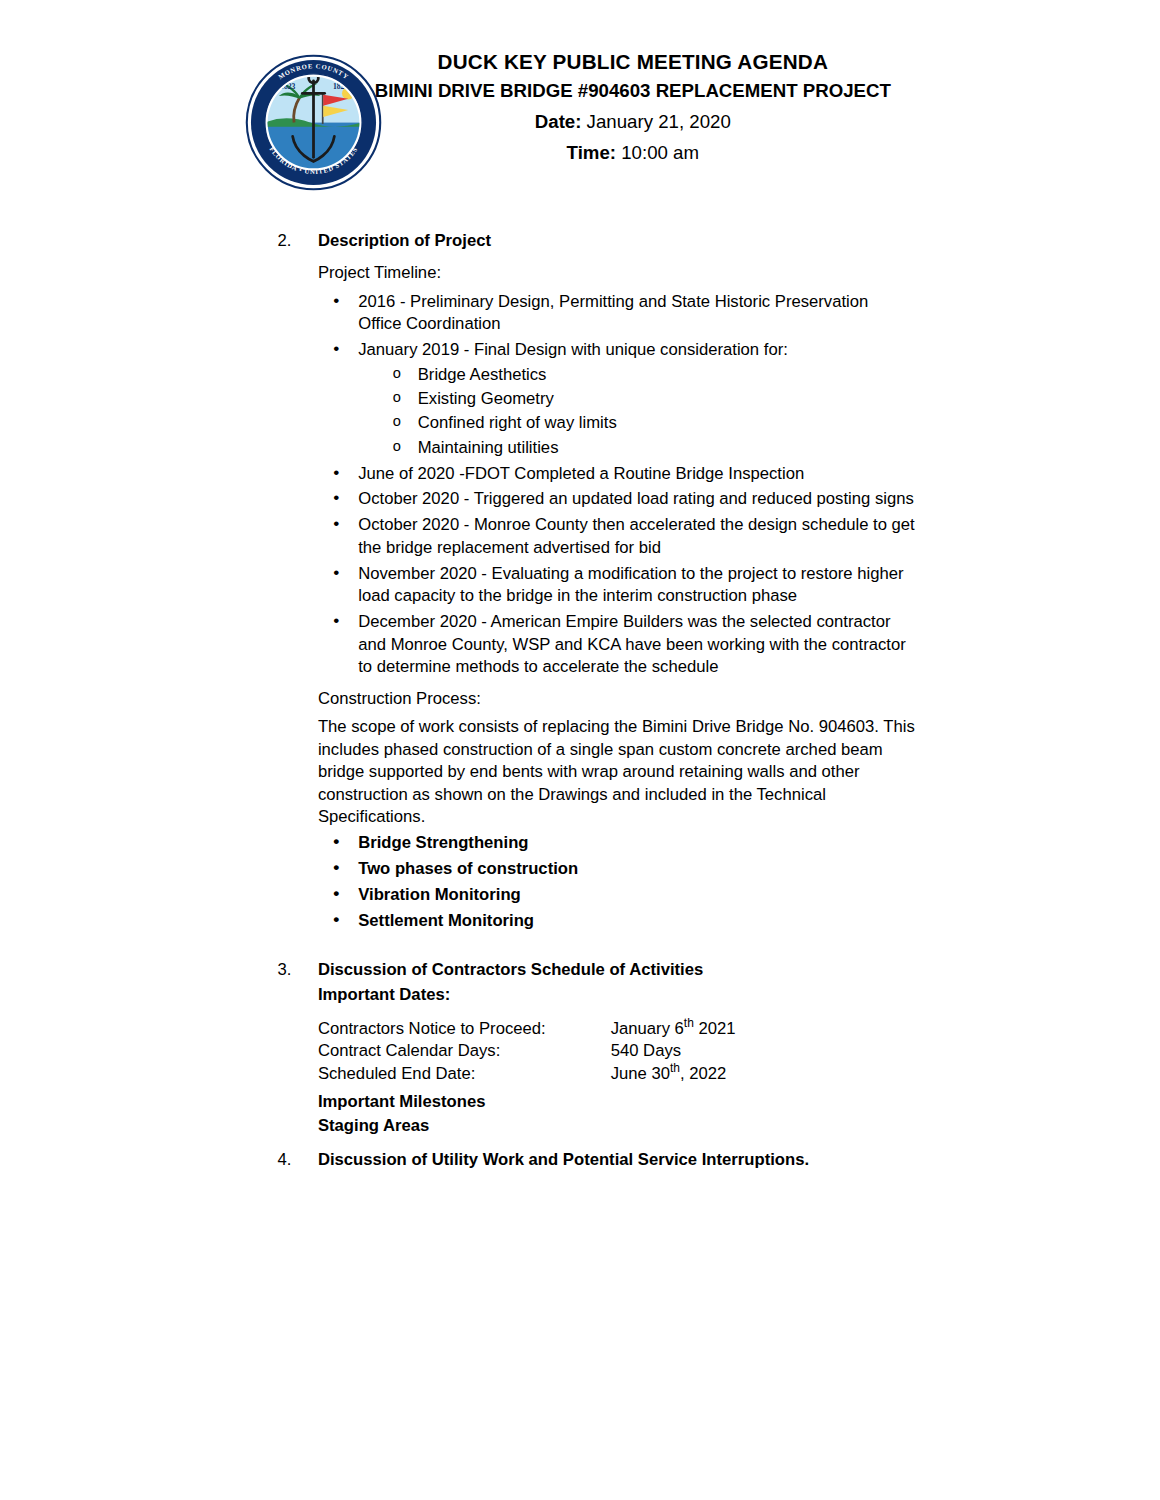1823 1823 MONROE COUNTY FLORIDA • UNITED STATES
DUCK KEY PUBLIC MEETING AGENDA
BIMINI DRIVE BRIDGE #904603 REPLACEMENT PROJECT
Date: January 21, 2020
Time: 10:00 am
2. Description of Project
Project Timeline:
2016 - Preliminary Design, Permitting and State Historic Preservation Office Coordination
January 2019 - Final Design with unique consideration for:
Bridge Aesthetics
Existing Geometry
Confined right of way limits
Maintaining utilities
June of 2020 -FDOT Completed a Routine Bridge Inspection
October 2020 - Triggered an updated load rating and reduced posting signs
October 2020 - Monroe County then accelerated the design schedule to get the bridge replacement advertised for bid
November 2020 - Evaluating a modification to the project to restore higher load capacity to the bridge in the interim construction phase
December 2020 - American Empire Builders was the selected contractor and Monroe County, WSP and KCA have been working with the contractor to determine methods to accelerate the schedule
Construction Process:
The scope of work consists of replacing the Bimini Drive Bridge No. 904603. This includes phased construction of a single span custom concrete arched beam bridge supported by end bents with wrap around retaining walls and other construction as shown on the Drawings and included in the Technical Specifications.
Bridge Strengthening
Two phases of construction
Vibration Monitoring
Settlement Monitoring
3. Discussion of Contractors Schedule of Activities
Important Dates:
Contractors Notice to Proceed:
January 6th 2021
Contract Calendar Days:
540 Days
Scheduled End Date:
June 30th, 2022
Important Milestones
Staging Areas
4. Discussion of Utility Work and Potential Service Interruptions.